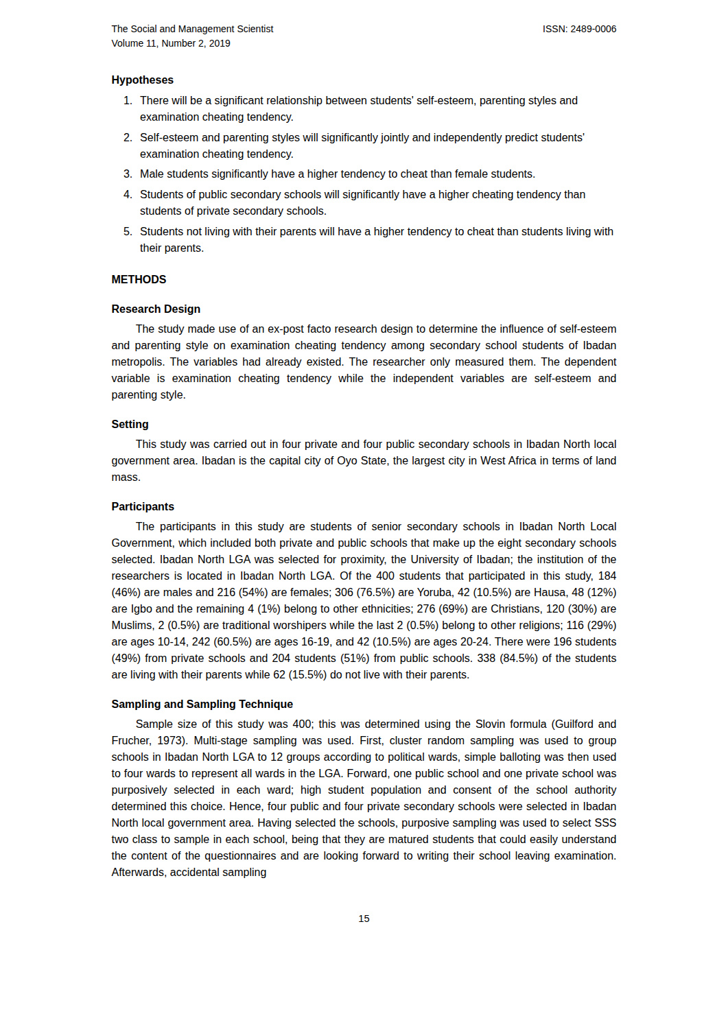The Social and Management Scientist
Volume 11, Number 2, 2019
ISSN: 2489-0006
Hypotheses
There will be a significant relationship between students' self-esteem, parenting styles and examination cheating tendency.
Self-esteem and parenting styles will significantly jointly and independently predict students' examination cheating tendency.
Male students significantly have a higher tendency to cheat than female students.
Students of public secondary schools will significantly have a higher cheating tendency than students of private secondary schools.
Students not living with their parents will have a higher tendency to cheat than students living with their parents.
METHODS
Research Design
The study made use of an ex-post facto research design to determine the influence of self-esteem and parenting style on examination cheating tendency among secondary school students of Ibadan metropolis. The variables had already existed. The researcher only measured them. The dependent variable is examination cheating tendency while the independent variables are self-esteem and parenting style.
Setting
This study was carried out in four private and four public secondary schools in Ibadan North local government area. Ibadan is the capital city of Oyo State, the largest city in West Africa in terms of land mass.
Participants
The participants in this study are students of senior secondary schools in Ibadan North Local Government, which included both private and public schools that make up the eight secondary schools selected. Ibadan North LGA was selected for proximity, the University of Ibadan; the institution of the researchers is located in Ibadan North LGA. Of the 400 students that participated in this study, 184 (46%) are males and 216 (54%) are females; 306 (76.5%) are Yoruba, 42 (10.5%) are Hausa, 48 (12%) are Igbo and the remaining 4 (1%) belong to other ethnicities; 276 (69%) are Christians, 120 (30%) are Muslims, 2 (0.5%) are traditional worshipers while the last 2 (0.5%) belong to other religions; 116 (29%) are ages 10-14, 242 (60.5%) are ages 16-19, and 42 (10.5%) are ages 20-24. There were 196 students (49%) from private schools and 204 students (51%) from public schools. 338 (84.5%) of the students are living with their parents while 62 (15.5%) do not live with their parents.
Sampling and Sampling Technique
Sample size of this study was 400; this was determined using the Slovin formula (Guilford and Frucher, 1973). Multi-stage sampling was used. First, cluster random sampling was used to group schools in Ibadan North LGA to 12 groups according to political wards, simple balloting was then used to four wards to represent all wards in the LGA. Forward, one public school and one private school was purposively selected in each ward; high student population and consent of the school authority determined this choice. Hence, four public and four private secondary schools were selected in Ibadan North local government area. Having selected the schools, purposive sampling was used to select SSS two class to sample in each school, being that they are matured students that could easily understand the content of the questionnaires and are looking forward to writing their school leaving examination. Afterwards, accidental sampling
15